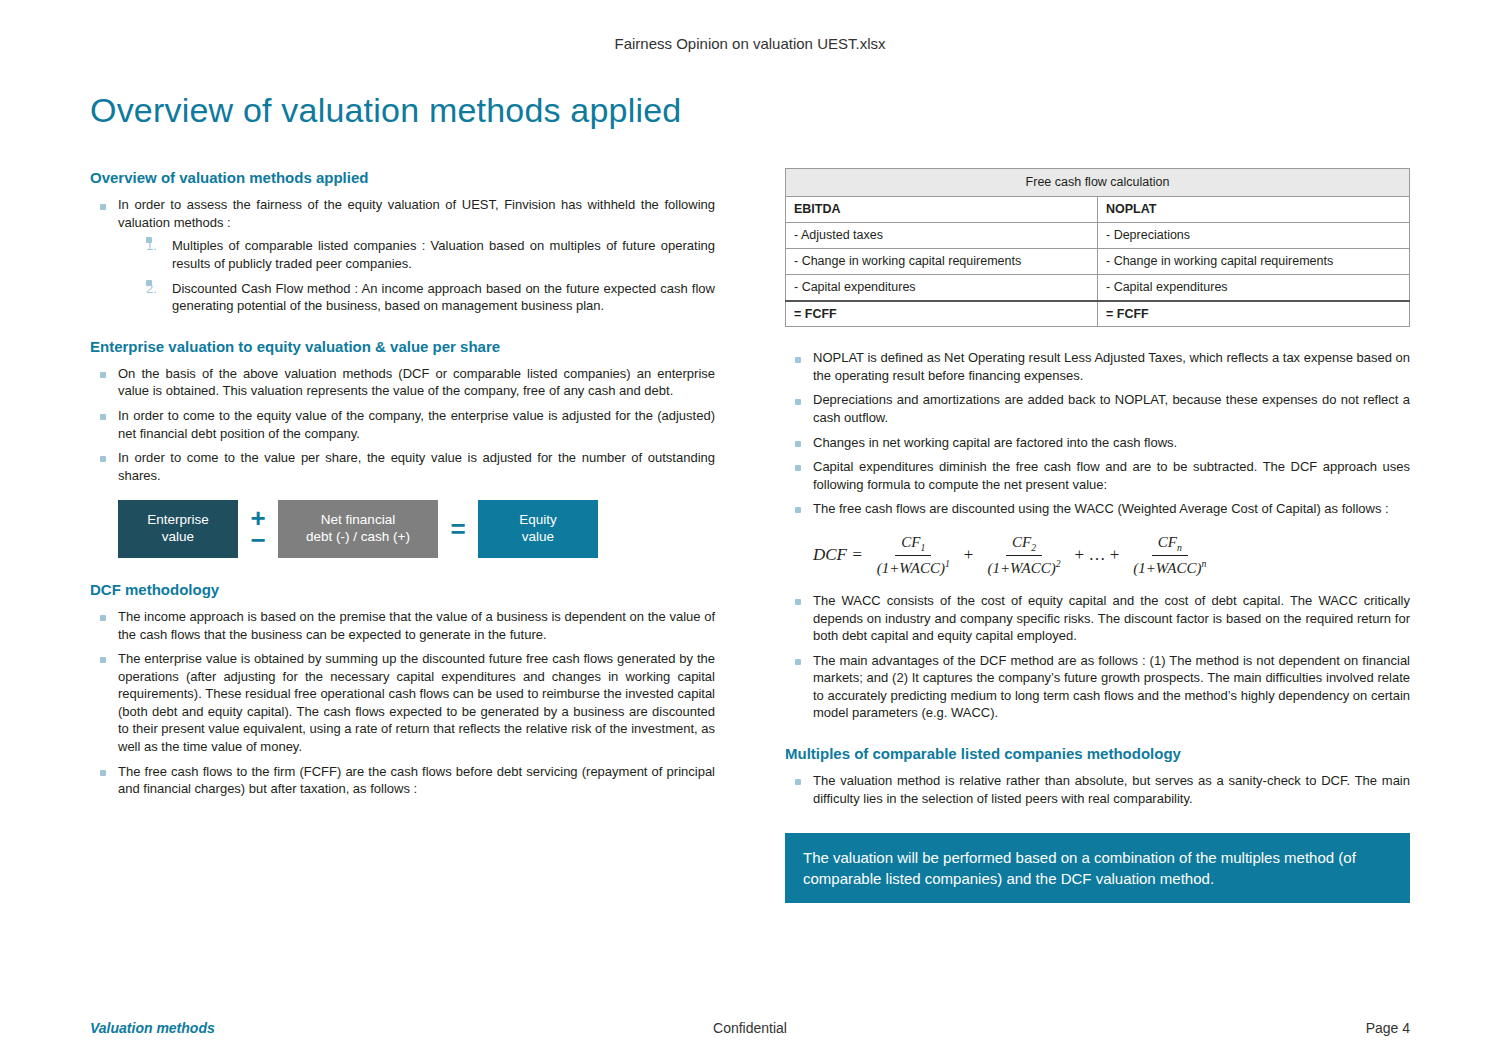Fairness Opinion on valuation UEST.xlsx
Overview of valuation methods applied
Overview of valuation methods applied
In order to assess the fairness of the equity valuation of UEST, Finvision has withheld the following valuation methods :
Multiples of comparable listed companies : Valuation based on multiples of future operating results of publicly traded peer companies.
Discounted Cash Flow method : An income approach based on the future expected cash flow generating potential of the business, based on management business plan.
Enterprise valuation to equity valuation & value per share
On the basis of the above valuation methods (DCF or comparable listed companies) an enterprise value is obtained. This valuation represents the value of the company, free of any cash and debt.
In order to come to the equity value of the company, the enterprise value is adjusted for the (adjusted) net financial debt position of the company.
In order to come to the value per share, the equity value is adjusted for the number of outstanding shares.
Enterprise
value
+−
Net financial
debt (-) / cash (+)
=
Equity
value
DCF methodology
The income approach is based on the premise that the value of a business is dependent on the value of the cash flows that the business can be expected to generate in the future.
The enterprise value is obtained by summing up the discounted future free cash flows generated by the operations (after adjusting for the necessary capital expenditures and changes in working capital requirements). These residual free operational cash flows can be used to reimburse the invested capital (both debt and equity capital). The cash flows expected to be generated by a business are discounted to their present value equivalent, using a rate of return that reflects the relative risk of the investment, as well as the time value of money.
The free cash flows to the firm (FCFF) are the cash flows before debt servicing (repayment of principal and financial charges) but after taxation, as follows :
| Free cash flow calculation |
| --- |
| EBITDA | NOPLAT |
| - Adjusted taxes | - Depreciations |
| - Change in working capital requirements | - Change in working capital requirements |
| - Capital expenditures | - Capital expenditures |
| = FCFF | = FCFF |
NOPLAT is defined as Net Operating result Less Adjusted Taxes, which reflects a tax expense based on the operating result before financing expenses.
Depreciations and amortizations are added back to NOPLAT, because these expenses do not reflect a cash outflow.
Changes in net working capital are factored into the cash flows.
Capital expenditures diminish the free cash flow and are to be subtracted. The DCF approach uses following formula to compute the net present value:
The free cash flows are discounted using the WACC (Weighted Average Cost of Capital) as follows :
DCF = CF1 (1+WACC)1 + CF2 (1+WACC)2 + … + CFn (1+WACC)n
The WACC consists of the cost of equity capital and the cost of debt capital. The WACC critically depends on industry and company specific risks. The discount factor is based on the required return for both debt capital and equity capital employed.
The main advantages of the DCF method are as follows : (1) The method is not dependent on financial markets; and (2) It captures the company’s future growth prospects. The main difficulties involved relate to accurately predicting medium to long term cash flows and the method’s highly dependency on certain model parameters (e.g. WACC).
Multiples of comparable listed companies methodology
The valuation method is relative rather than absolute, but serves as a sanity-check to DCF. The main difficulty lies in the selection of listed peers with real comparability.
The valuation will be performed based on a combination of the multiples method (of comparable listed companies) and the DCF valuation method.
Valuation methods
Confidential
Page 4